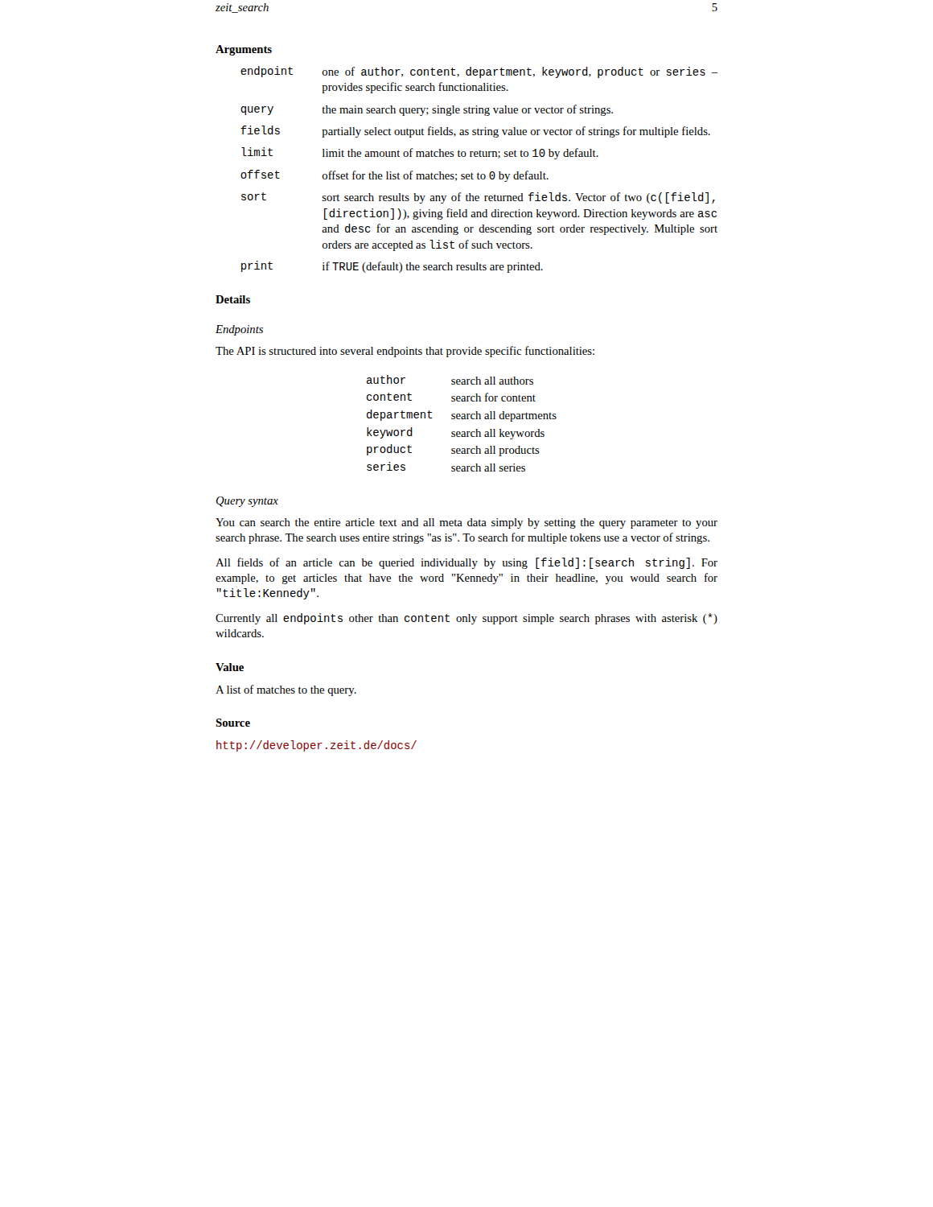zeit_search 5
Arguments
endpoint
one of author, content, department, keyword, product or series – provides specific search functionalities.
query
the main search query; single string value or vector of strings.
fields
partially select output fields, as string value or vector of strings for multiple fields.
limit
limit the amount of matches to return; set to 10 by default.
offset
offset for the list of matches; set to 0 by default.
sort
sort search results by any of the returned fields. Vector of two (c([field], [direction])), giving field and direction keyword. Direction keywords are asc and desc for an ascending or descending sort order respectively. Multiple sort orders are accepted as list of such vectors.
print
if TRUE (default) the search results are printed.
Details
Endpoints
The API is structured into several endpoints that provide specific functionalities:
| author | search all authors |
| content | search for content |
| department | search all departments |
| keyword | search all keywords |
| product | search all products |
| series | search all series |
Query syntax
You can search the entire article text and all meta data simply by setting the query parameter to your search phrase. The search uses entire strings "as is". To search for multiple tokens use a vector of strings.
All fields of an article can be queried individually by using [field]:[search string]. For example, to get articles that have the word "Kennedy" in their headline, you would search for "title:Kennedy".
Currently all endpoints other than content only support simple search phrases with asterisk (*) wildcards.
Value
A list of matches to the query.
Source
http://developer.zeit.de/docs/